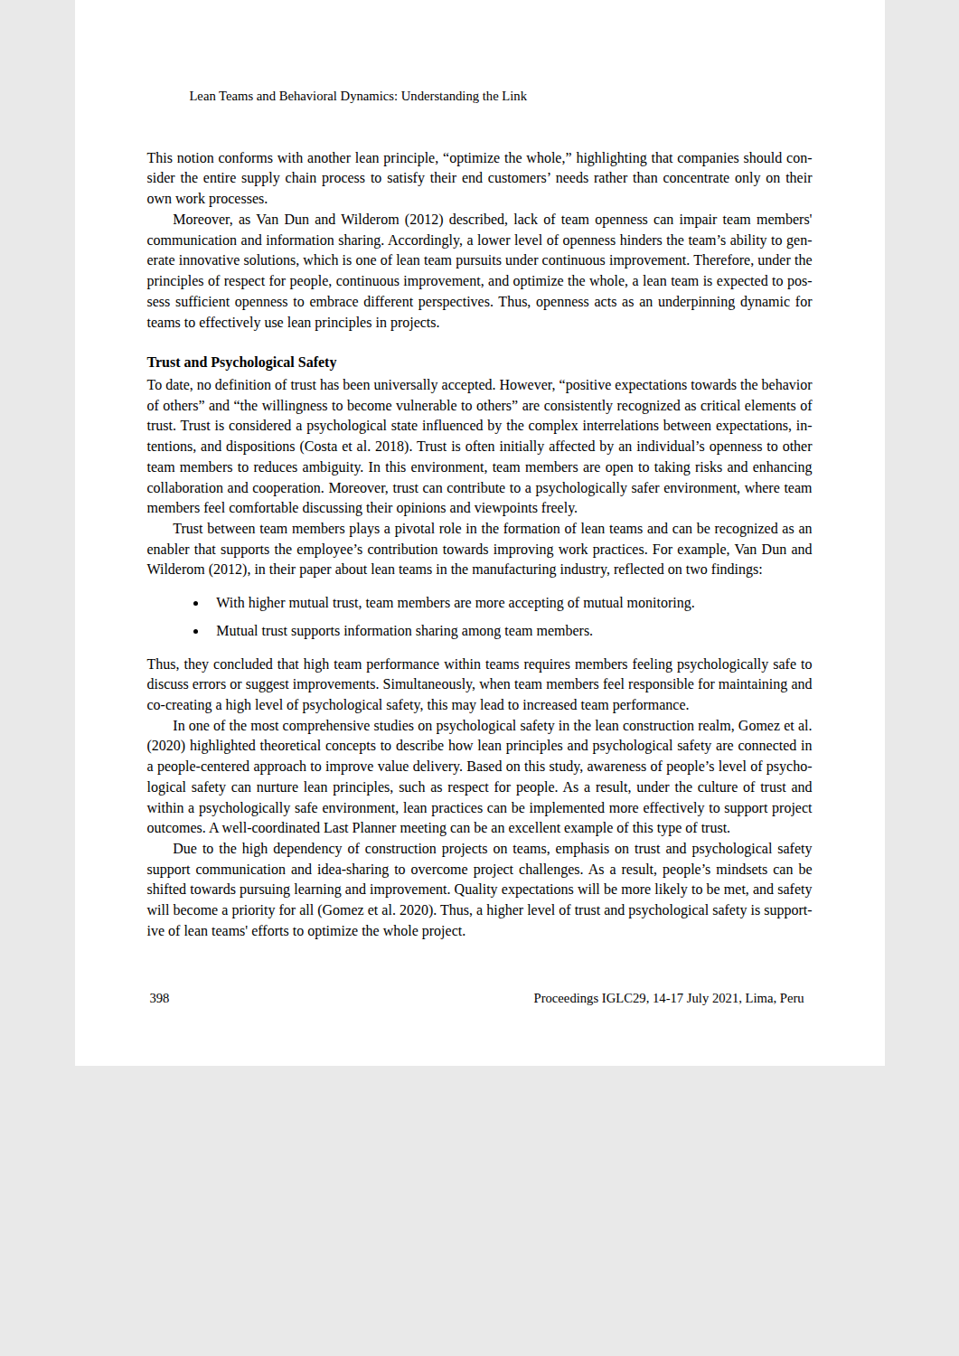Lean Teams and Behavioral Dynamics: Understanding the Link
This notion conforms with another lean principle, “optimize the whole,” highlighting that companies should consider the entire supply chain process to satisfy their end customers’ needs rather than concentrate only on their own work processes.
Moreover, as Van Dun and Wilderom (2012) described, lack of team openness can impair team members' communication and information sharing. Accordingly, a lower level of openness hinders the team’s ability to generate innovative solutions, which is one of lean team pursuits under continuous improvement. Therefore, under the principles of respect for people, continuous improvement, and optimize the whole, a lean team is expected to possess sufficient openness to embrace different perspectives. Thus, openness acts as an underpinning dynamic for teams to effectively use lean principles in projects.
Trust and Psychological Safety
To date, no definition of trust has been universally accepted. However, “positive expectations towards the behavior of others” and “the willingness to become vulnerable to others” are consistently recognized as critical elements of trust. Trust is considered a psychological state influenced by the complex interrelations between expectations, intentions, and dispositions (Costa et al. 2018). Trust is often initially affected by an individual’s openness to other team members to reduces ambiguity. In this environment, team members are open to taking risks and enhancing collaboration and cooperation. Moreover, trust can contribute to a psychologically safer environment, where team members feel comfortable discussing their opinions and viewpoints freely.
Trust between team members plays a pivotal role in the formation of lean teams and can be recognized as an enabler that supports the employee’s contribution towards improving work practices. For example, Van Dun and Wilderom (2012), in their paper about lean teams in the manufacturing industry, reflected on two findings:
With higher mutual trust, team members are more accepting of mutual monitoring.
Mutual trust supports information sharing among team members.
Thus, they concluded that high team performance within teams requires members feeling psychologically safe to discuss errors or suggest improvements. Simultaneously, when team members feel responsible for maintaining and co-creating a high level of psychological safety, this may lead to increased team performance.
In one of the most comprehensive studies on psychological safety in the lean construction realm, Gomez et al. (2020) highlighted theoretical concepts to describe how lean principles and psychological safety are connected in a people-centered approach to improve value delivery. Based on this study, awareness of people’s level of psychological safety can nurture lean principles, such as respect for people. As a result, under the culture of trust and within a psychologically safe environment, lean practices can be implemented more effectively to support project outcomes. A well-coordinated Last Planner meeting can be an excellent example of this type of trust.
Due to the high dependency of construction projects on teams, emphasis on trust and psychological safety support communication and idea-sharing to overcome project challenges. As a result, people’s mindsets can be shifted towards pursuing learning and improvement. Quality expectations will be more likely to be met, and safety will become a priority for all (Gomez et al. 2020). Thus, a higher level of trust and psychological safety is supportive of lean teams' efforts to optimize the whole project.
398 Proceedings IGLC29, 14-17 July 2021, Lima, Peru